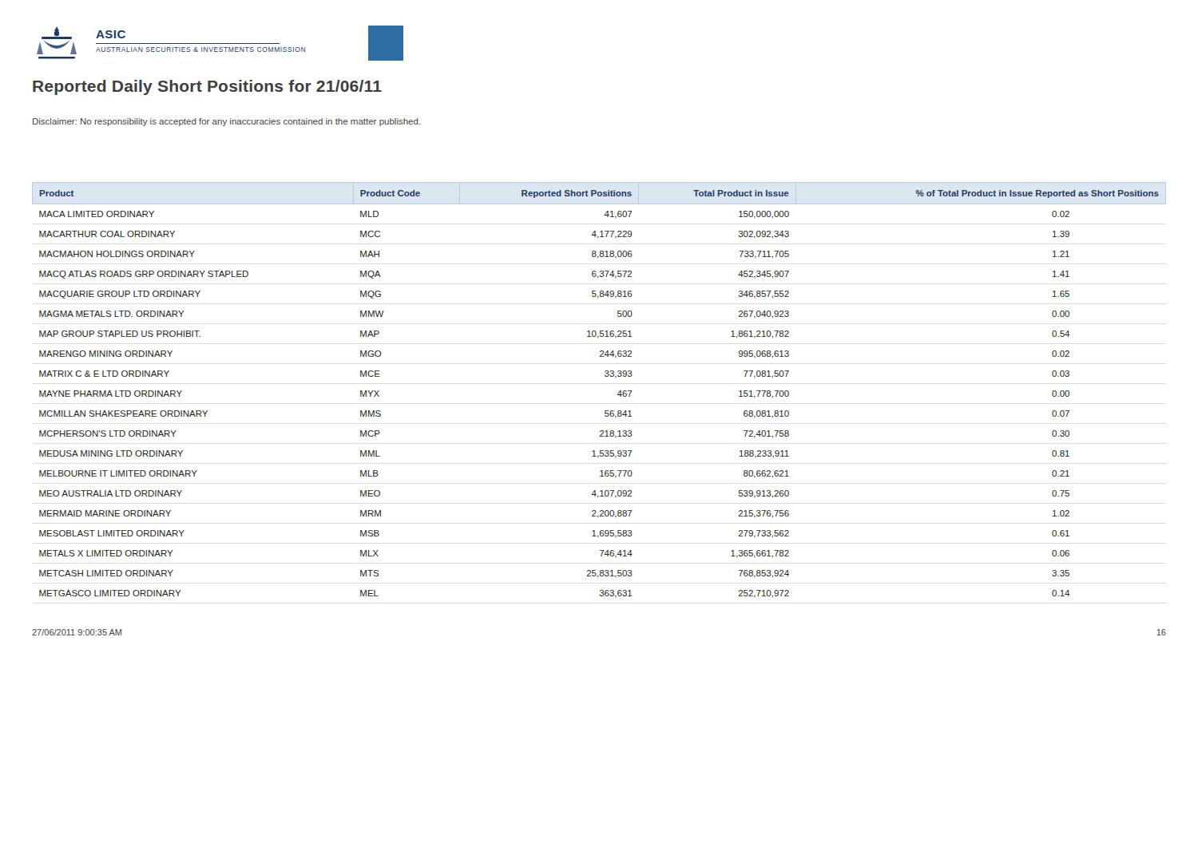ASIC
Australian Securities & Investments Commission
Reported Daily Short Positions for 21/06/11
Disclaimer: No responsibility is accepted for any inaccuracies contained in the matter published.
| Product | Product Code | Reported Short Positions | Total Product in Issue | % of Total Product in Issue Reported as Short Positions |
| --- | --- | --- | --- | --- |
| MACA LIMITED ORDINARY | MLD | 41,607 | 150,000,000 | 0.02 |
| MACARTHUR COAL ORDINARY | MCC | 4,177,229 | 302,092,343 | 1.39 |
| MACMAHON HOLDINGS ORDINARY | MAH | 8,818,006 | 733,711,705 | 1.21 |
| MACQ ATLAS ROADS GRP ORDINARY STAPLED | MQA | 6,374,572 | 452,345,907 | 1.41 |
| MACQUARIE GROUP LTD ORDINARY | MQG | 5,849,816 | 346,857,552 | 1.65 |
| MAGMA METALS LTD. ORDINARY | MMW | 500 | 267,040,923 | 0.00 |
| MAP GROUP STAPLED US PROHIBIT. | MAP | 10,516,251 | 1,861,210,782 | 0.54 |
| MARENGO MINING ORDINARY | MGO | 244,632 | 995,068,613 | 0.02 |
| MATRIX C & E LTD ORDINARY | MCE | 33,393 | 77,081,507 | 0.03 |
| MAYNE PHARMA LTD ORDINARY | MYX | 467 | 151,778,700 | 0.00 |
| MCMILLAN SHAKESPEARE ORDINARY | MMS | 56,841 | 68,081,810 | 0.07 |
| MCPHERSON'S LTD ORDINARY | MCP | 218,133 | 72,401,758 | 0.30 |
| MEDUSA MINING LTD ORDINARY | MML | 1,535,937 | 188,233,911 | 0.81 |
| MELBOURNE IT LIMITED ORDINARY | MLB | 165,770 | 80,662,621 | 0.21 |
| MEO AUSTRALIA LTD ORDINARY | MEO | 4,107,092 | 539,913,260 | 0.75 |
| MERMAID MARINE ORDINARY | MRM | 2,200,887 | 215,376,756 | 1.02 |
| MESOBLAST LIMITED ORDINARY | MSB | 1,695,583 | 279,733,562 | 0.61 |
| METALS X LIMITED ORDINARY | MLX | 746,414 | 1,365,661,782 | 0.06 |
| METCASH LIMITED ORDINARY | MTS | 25,831,503 | 768,853,924 | 3.35 |
| METGASCO LIMITED ORDINARY | MEL | 363,631 | 252,710,972 | 0.14 |
27/06/2011 9:00:35 AM 16